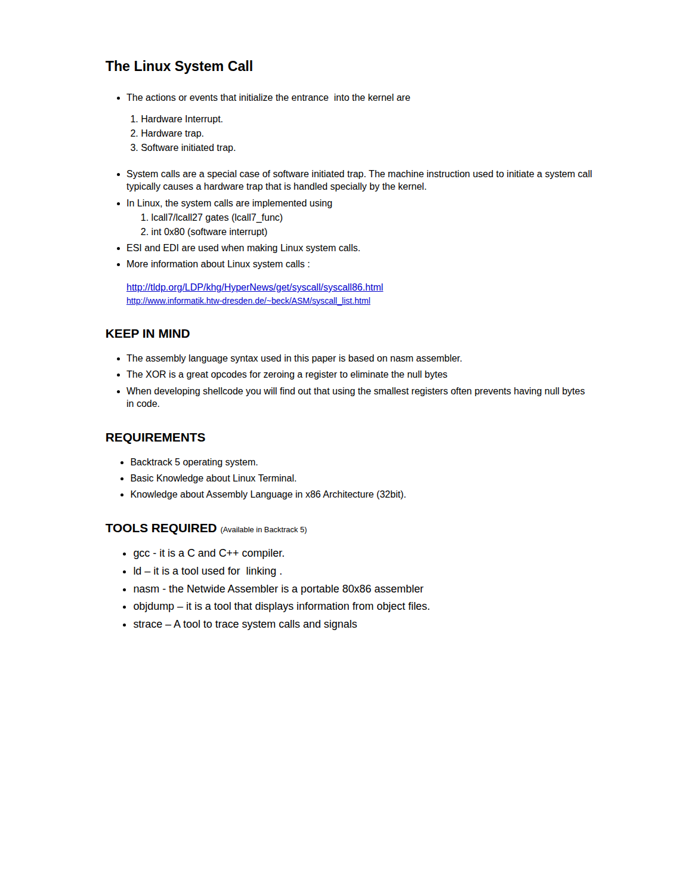The Linux System Call
The actions or events that initialize the entrance into the kernel are
1. Hardware Interrupt.
2. Hardware trap.
3. Software initiated trap.
System calls are a special case of software initiated trap. The machine instruction used to initiate a system call typically causes a hardware trap that is handled specially by the kernel.
In Linux, the system calls are implemented using
lcall7/lcall27 gates (lcall7_func)
int 0x80 (software interrupt)
ESI and EDI are used when making Linux system calls.
More information about Linux system calls :
http://tldp.org/LDP/khg/HyperNews/get/syscall/syscall86.html
http://www.informatik.htw-dresden.de/~beck/ASM/syscall_list.html
KEEP IN MIND
The assembly language syntax used in this paper is based on nasm assembler.
The XOR is a great opcodes for zeroing a register to eliminate the null bytes
When developing shellcode you will find out that using the smallest registers often prevents having null bytes in code.
REQUIREMENTS
Backtrack 5 operating system.
Basic Knowledge about Linux Terminal.
Knowledge about Assembly Language in x86 Architecture (32bit).
TOOLS REQUIRED (Available in Backtrack 5)
gcc - it is a C and C++ compiler.
ld – it is a tool used for linking .
nasm - the Netwide Assembler is a portable 80x86 assembler
objdump – it is a tool that displays information from object files.
strace – A tool to trace system calls and signals